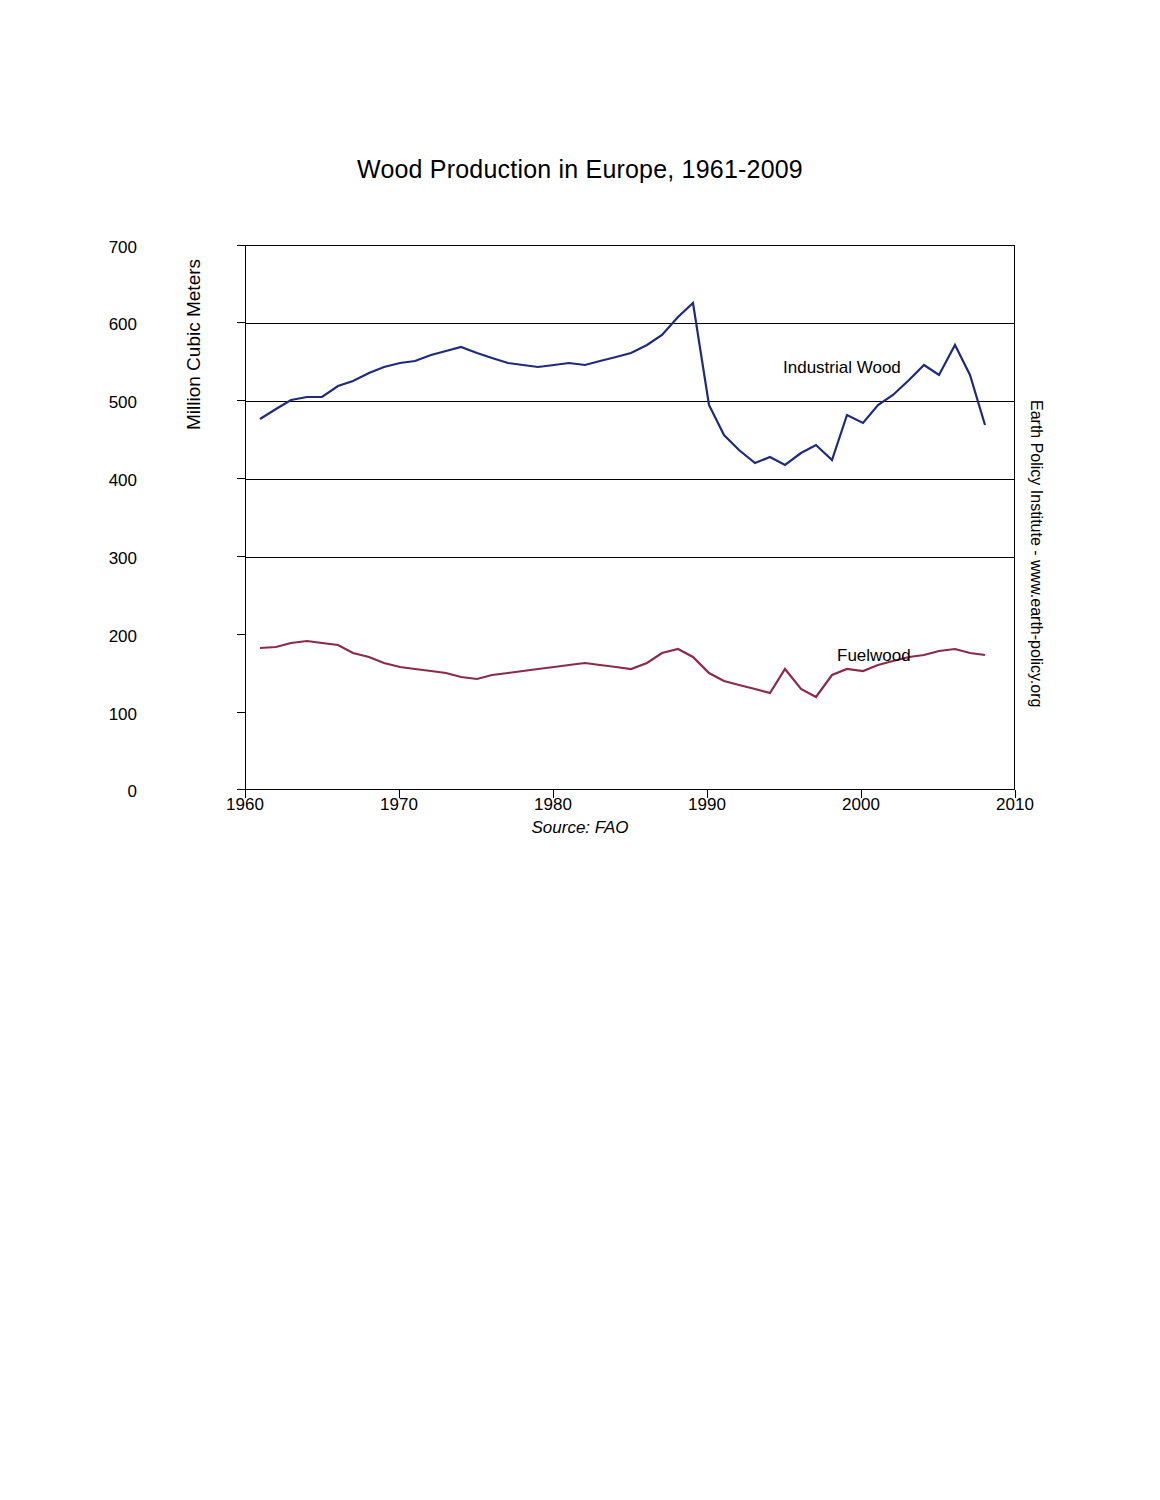Wood Production in Europe, 1961-2009
700
600
500
400
300
200
100
0
Industrial Wood
Fuelwood
1960
1970
1980
1990
2000
2010
Million Cubic Meters
Source: FAO
Earth Policy Institute - www.earth-policy.org